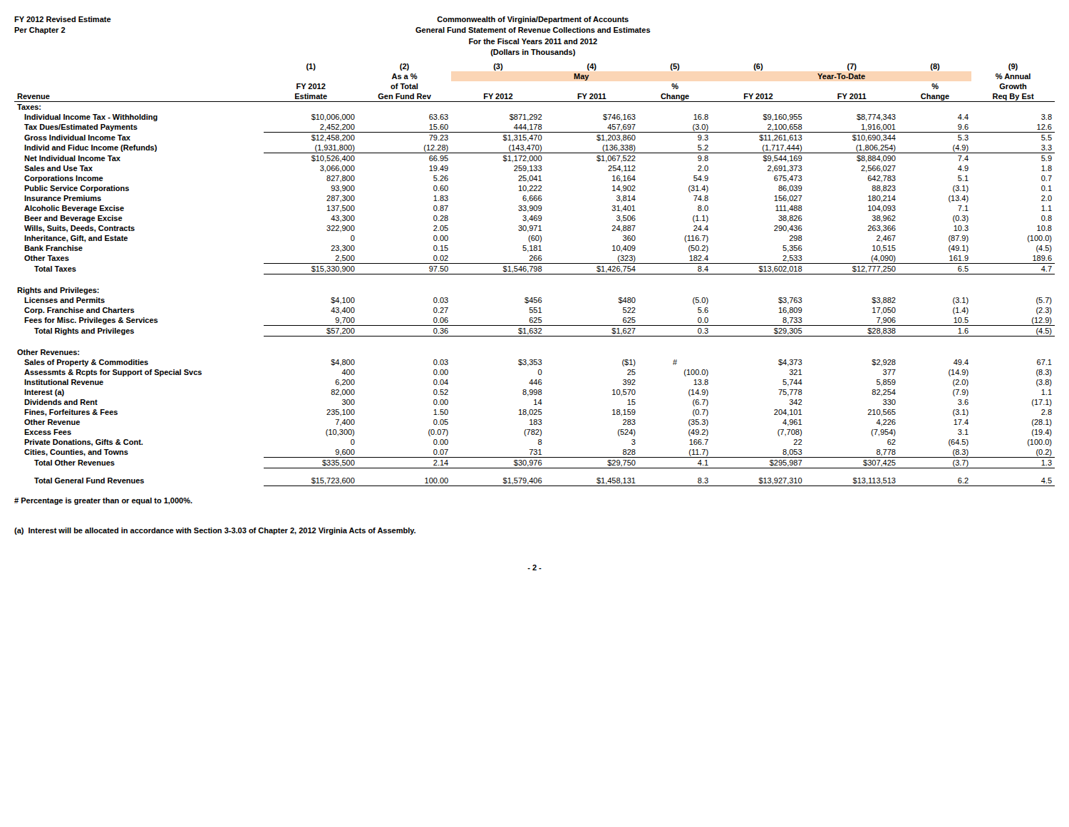FY 2012 Revised Estimate
Per Chapter 2
Commonwealth of Virginia/Department of Accounts
General Fund Statement of Revenue Collections and Estimates
For the Fiscal Years 2011 and 2012
(Dollars in Thousands)
| | (1) | (2) | (3) | (4) | (5) | (6) | (7) | (8) | (9) |
| --- | --- | --- | --- | --- | --- | --- | --- | --- | --- |
| | | As a % | May | Year-To-Date | % Annual |
| | FY 2012 | of Total | | | % | | | % | Growth |
| Revenue | Estimate | Gen Fund Rev | FY 2012 | FY 2011 | Change | FY 2012 | FY 2011 | Change | Req By Est |
| Taxes: | |
| Individual Income Tax - Withholding | $10,006,000 | 63.63 | $871,292 | $746,163 | 16.8 | $9,160,955 | $8,774,343 | 4.4 | 3.8 |
| Tax Dues/Estimated Payments | 2,452,200 | 15.60 | 444,178 | 457,697 | (3.0) | 2,100,658 | 1,916,001 | 9.6 | 12.6 |
| Gross Individual Income Tax | $12,458,200 | 79.23 | $1,315,470 | $1,203,860 | 9.3 | $11,261,613 | $10,690,344 | 5.3 | 5.5 |
| Individ and Fiduc Income (Refunds) | (1,931,800) | (12.28) | (143,470) | (136,338) | 5.2 | (1,717,444) | (1,806,254) | (4.9) | 3.3 |
| Net Individual Income Tax | $10,526,400 | 66.95 | $1,172,000 | $1,067,522 | 9.8 | $9,544,169 | $8,884,090 | 7.4 | 5.9 |
| Sales and Use Tax | 3,066,000 | 19.49 | 259,133 | 254,112 | 2.0 | 2,691,373 | 2,566,027 | 4.9 | 1.8 |
| Corporations Income | 827,800 | 5.26 | 25,041 | 16,164 | 54.9 | 675,473 | 642,783 | 5.1 | 0.7 |
| Public Service Corporations | 93,900 | 0.60 | 10,222 | 14,902 | (31.4) | 86,039 | 88,823 | (3.1) | 0.1 |
| Insurance Premiums | 287,300 | 1.83 | 6,666 | 3,814 | 74.8 | 156,027 | 180,214 | (13.4) | 2.0 |
| Alcoholic Beverage Excise | 137,500 | 0.87 | 33,909 | 31,401 | 8.0 | 111,488 | 104,093 | 7.1 | 1.1 |
| Beer and Beverage Excise | 43,300 | 0.28 | 3,469 | 3,506 | (1.1) | 38,826 | 38,962 | (0.3) | 0.8 |
| Wills, Suits, Deeds, Contracts | 322,900 | 2.05 | 30,971 | 24,887 | 24.4 | 290,436 | 263,366 | 10.3 | 10.8 |
| Inheritance, Gift, and Estate | 0 | 0.00 | (60) | 360 | (116.7) | 298 | 2,467 | (87.9) | (100.0) |
| Bank Franchise | 23,300 | 0.15 | 5,181 | 10,409 | (50.2) | 5,356 | 10,515 | (49.1) | (4.5) |
| Other Taxes | 2,500 | 0.02 | 266 | (323) | 182.4 | 2,533 | (4,090) | 161.9 | 189.6 |
| Total Taxes | $15,330,900 | 97.50 | $1,546,798 | $1,426,754 | 8.4 | $13,602,018 | $12,777,250 | 6.5 | 4.7 |
| Rights and Privileges: | |
| Licenses and Permits | $4,100 | 0.03 | $456 | $480 | (5.0) | $3,763 | $3,882 | (3.1) | (5.7) |
| Corp. Franchise and Charters | 43,400 | 0.27 | 551 | 522 | 5.6 | 16,809 | 17,050 | (1.4) | (2.3) |
| Fees for Misc. Privileges & Services | 9,700 | 0.06 | 625 | 625 | 0.0 | 8,733 | 7,906 | 10.5 | (12.9) |
| Total Rights and Privileges | $57,200 | 0.36 | $1,632 | $1,627 | 0.3 | $29,305 | $28,838 | 1.6 | (4.5) |
| Other Revenues: | |
| Sales of Property & Commodities | $4,800 | 0.03 | $3,353 | ($1) | # | $4,373 | $2,928 | 49.4 | 67.1 |
| Assessmts & Rcpts for Support of Special Svcs | 400 | 0.00 | 0 | 25 | (100.0) | 321 | 377 | (14.9) | (8.3) |
| Institutional Revenue | 6,200 | 0.04 | 446 | 392 | 13.8 | 5,744 | 5,859 | (2.0) | (3.8) |
| Interest (a) | 82,000 | 0.52 | 8,998 | 10,570 | (14.9) | 75,778 | 82,254 | (7.9) | 1.1 |
| Dividends and Rent | 300 | 0.00 | 14 | 15 | (6.7) | 342 | 330 | 3.6 | (17.1) |
| Fines, Forfeitures & Fees | 235,100 | 1.50 | 18,025 | 18,159 | (0.7) | 204,101 | 210,565 | (3.1) | 2.8 |
| Other Revenue | 7,400 | 0.05 | 183 | 283 | (35.3) | 4,961 | 4,226 | 17.4 | (28.1) |
| Excess Fees | (10,300) | (0.07) | (782) | (524) | (49.2) | (7,708) | (7,954) | 3.1 | (19.4) |
| Private Donations, Gifts & Cont. | 0 | 0.00 | 8 | 3 | 166.7 | 22 | 62 | (64.5) | (100.0) |
| Cities, Counties, and Towns | 9,600 | 0.07 | 731 | 828 | (11.7) | 8,053 | 8,778 | (8.3) | (0.2) |
| Total Other Revenues | $335,500 | 2.14 | $30,976 | $29,750 | 4.1 | $295,987 | $307,425 | (3.7) | 1.3 |
| Total General Fund Revenues | $15,723,600 | 100.00 | $1,579,406 | $1,458,131 | 8.3 | $13,927,310 | $13,113,513 | 6.2 | 4.5 |
# Percentage is greater than or equal to 1,000%.
(a) Interest will be allocated in accordance with Section 3-3.03 of Chapter 2, 2012 Virginia Acts of Assembly.
- 2 -